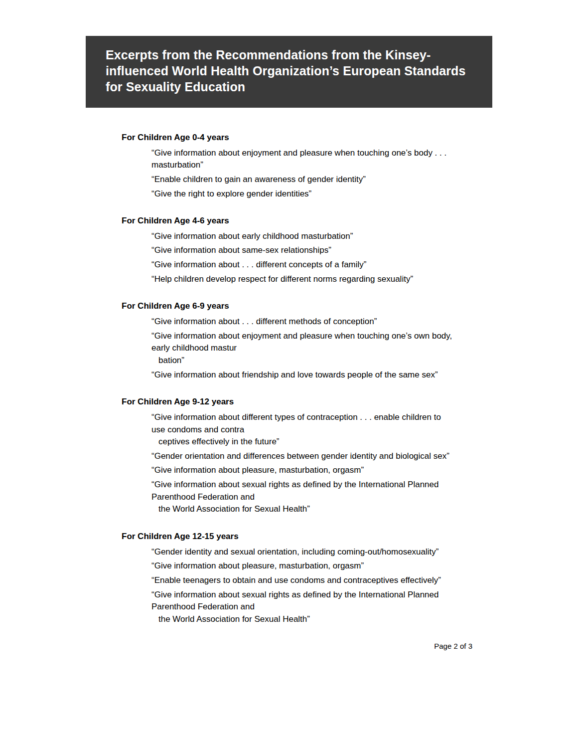Excerpts from the Recommendations from the Kinsey-influenced World Health Organization’s European Standards for Sexuality Education
For Children Age 0-4 years
“Give information about enjoyment and pleasure when touching one’s body . . . masturbation”
“Enable children to gain an awareness of gender identity”
“Give the right to explore gender identities”
For Children Age 4-6 years
“Give information about early childhood masturbation”
“Give information about same-sex relationships”
“Give information about . . . different concepts of a family”
“Help children develop respect for different norms regarding sexuality”
For Children Age 6-9 years
“Give information about . . . different methods of conception”
“Give information about enjoyment and pleasure when touching one’s own body, early childhood masturbation”
“Give information about friendship and love towards people of the same sex”
For Children Age 9-12 years
“Give information about different types of contraception . . . enable children to use condoms and contraceptives effectively in the future”
“Gender orientation and differences between gender identity and biological sex”
“Give information about pleasure, masturbation, orgasm”
“Give information about sexual rights as defined by the International Planned Parenthood Federation andthe World Association for Sexual Health”
For Children Age 12-15 years
“Gender identity and sexual orientation, including coming-out/homosexuality”
“Give information about pleasure, masturbation, orgasm”
“Enable teenagers to obtain and use condoms and contraceptives effectively”
“Give information about sexual rights as defined by the International Planned Parenthood Federation andthe World Association for Sexual Health”
Page 2 of 3